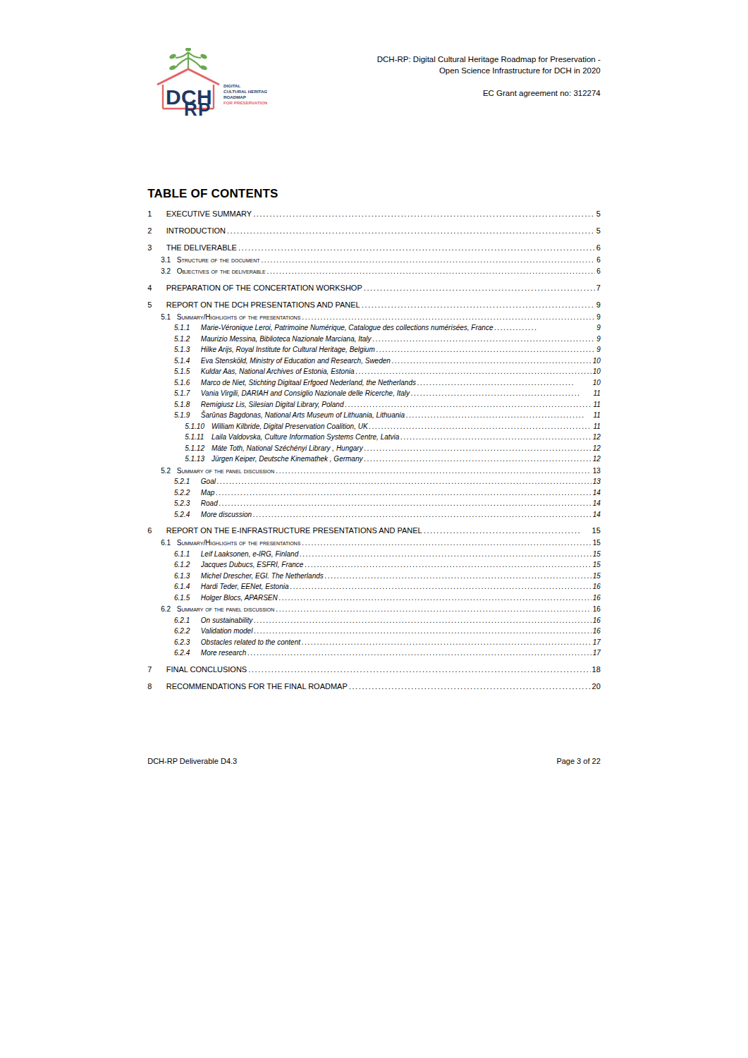D C H R P DIGITAL CULTURAL HERITAGE ROADMAP FOR PRESERVATION
DCH-RP: Digital Cultural Heritage Roadmap for Preservation -
Open Science Infrastructure for DCH in 2020
EC Grant agreement no: 312274
TABLE OF CONTENTS
1 EXECUTIVE SUMMARY........................................................................................................................... 5
2 INTRODUCTION..................................................................................................................................... 5
3 THE DELIVERABLE.............................................................................................................................. 6
3.1 Structure of the document................................................................................................................. 6
3.2 Objectives of the deliverable.............................................................................................................. 6
4 PREPARATION OF THE CONCERTATION WORKSHOP......................................................................... 7
5 REPORT ON THE DCH PRESENTATIONS AND PANEL........................................................................... 9
5.1 Summary/Highlights of the presentations................................................................................................. 9
5.1.1 Marie-Véronique Leroi, Patrimoine Numérique, Catalogue des collections numérisées, France.............. 9
5.1.2 Maurizio Messina, Biblioteca Nazionale Marciana, Italy............................................................................. 9
5.1.3 Hilke Arijs, Royal Institute for Cultural Heritage, Belgium......................................................................... 9
5.1.4 Eva Stensköld, Ministry of Education and Research, Sweden.................................................................... 10
5.1.5 Kuldar Aas, National Archives of Estonia, Estonia..................................................................................... 10
5.1.6 Marco de Niet, Stichting Digitaal Erfgoed Nederland, the Netherlands................................................... 10
5.1.7 Vania Virgili, DARIAH and Consiglio Nazionale delle Ricerche, Italy....................................................... 11
5.1.8 Remigiusz Lis, Silesian Digital Library, Poland............................................................................................. 11
5.1.9 Šarūnas Bagdonas, National Arts Museum of Lithuania, Lithuania.......................................................... 11
5.1.10 William Kilbride, Digital Preservation Coalition, UK............................................................................. 11
5.1.11 Laila Valdovska, Culture Information Systems Centre, Latvia.............................................................. 12
5.1.12 Máte Toth, National Széchényi Library , Hungary.............................................................................. 12
5.1.13 Jürgen Keiper, Deutsche Kinemathek , Germany............................................................................... 12
5.2 Summary of the panel discussion......................................................................................................... 13
5.2.1 Goal................................................................................................................................................. 13
5.2.2 Map................................................................................................................................................. 14
5.2.3 Road................................................................................................................................................ 14
5.2.4 More discussion............................................................................................................................. 14
6 REPORT ON THE E-INFRASTRUCTURE PRESENTATIONS AND PANEL................................................ 15
6.1 Summary/Highlights of the presentations............................................................................................... 15
6.1.1 Leif Laaksonen, e-IRG, Finland............................................................................................................. 15
6.1.2 Jacques Dubucs, ESFRI, France............................................................................................................ 15
6.1.3 Michel Drescher, EGI. The Netherlands................................................................................................. 15
6.1.4 Hardi Teder, EENet, Estonia................................................................................................................ 16
6.1.5 Holger Blocs, APARSEN..................................................................................................................... 16
6.2 Summary of the panel discussion......................................................................................................... 16
6.2.1 On sustainability............................................................................................................................ 16
6.2.2 Validation model........................................................................................................................... 16
6.2.3 Obstacles related to the content............................................................................................................. 17
6.2.4 More research............................................................................................................................... 17
7 FINAL CONCLUSIONS......................................................................................................................... 18
8 RECOMMENDATIONS FOR THE FINAL ROADMAP............................................................................. 20
DCH-RP Deliverable D4.3 Page 3 of 22